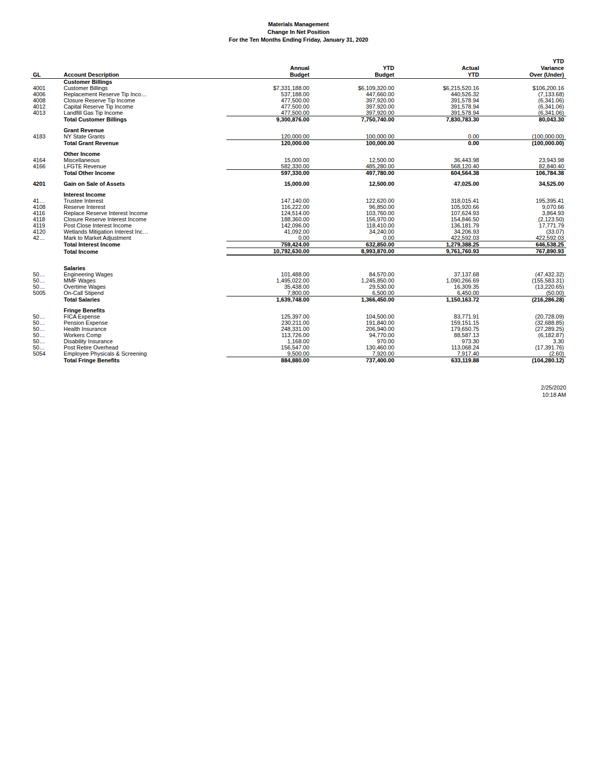Materials Management
Change In Net Position
For the Ten Months Ending Friday, January 31, 2020
| | | | | | YTD |
| --- | --- | --- | --- | --- | --- |
| | | Annual | YTD | Actual | Variance |
| GL | Account Description | Budget | Budget | YTD | Over (Under) |
| | Customer Billings | | | | |
| 4001 | Customer Billings | $7,331,188.00 | $6,109,320.00 | $6,215,520.16 | $106,200.16 |
| 4006 | Replacement Reserve Tip Inco… | 537,188.00 | 447,660.00 | 440,526.32 | (7,133.68) |
| 4008 | Closure Reserve Tip Income | 477,500.00 | 397,920.00 | 391,578.94 | (6,341.06) |
| 4012 | Capital Reserve Tip Income | 477,500.00 | 397,920.00 | 391,578.94 | (6,341.06) |
| 4013 | Landfill Gas Tip Income | 477,500.00 | 397,920.00 | 391,578.94 | (6,341.06) |
| | Total Customer Billings | 9,300,876.00 | 7,750,740.00 | 7,830,783.30 | 80,043.30 |
| | Grant Revenue | | | | |
| 4183 | NY State Grants | 120,000.00 | 100,000.00 | 0.00 | (100,000.00) |
| | Total Grant Revenue | 120,000.00 | 100,000.00 | 0.00 | (100,000.00) |
| | Other Income | | | | |
| 4164 | Miscellaneous | 15,000.00 | 12,500.00 | 36,443.98 | 23,943.98 |
| 4166 | LFGTE Revenue | 582,330.00 | 485,280.00 | 568,120.40 | 82,840.40 |
| | Total Other Income | 597,330.00 | 497,780.00 | 604,564.38 | 106,784.38 |
| 4201 | Gain on Sale of Assets | 15,000.00 | 12,500.00 | 47,025.00 | 34,525.00 |
| | Interest Income | | | | |
| 41… | Trustee Interest | 147,140.00 | 122,620.00 | 318,015.41 | 195,395.41 |
| 4108 | Reserve Interest | 116,222.00 | 96,850.00 | 105,920.66 | 9,070.66 |
| 4116 | Replace Reserve Interest Income | 124,514.00 | 103,760.00 | 107,624.93 | 3,864.93 |
| 4118 | Closure Reserve Interest Income | 188,360.00 | 156,970.00 | 154,846.50 | (2,123.50) |
| 4119 | Post Close Interest Income | 142,096.00 | 118,410.00 | 136,181.79 | 17,771.79 |
| 4120 | Wetlands Mitigation Interest Inc… | 41,092.00 | 34,240.00 | 34,206.93 | (33.07) |
| 42… | Mark to Market Adjustment | 0.00 | 0.00 | 422,592.03 | 422,592.03 |
| | Total Interest Income | 759,424.00 | 632,850.00 | 1,279,388.25 | 646,538.25 |
| | Total Income | 10,792,630.00 | 8,993,870.00 | 9,761,760.93 | 767,890.93 |
| | Salaries | | | | |
| 50… | Engineering Wages | 101,488.00 | 84,570.00 | 37,137.68 | (47,432.32) |
| 50… | MMF Wages | 1,495,022.00 | 1,245,850.00 | 1,090,266.69 | (155,583.31) |
| 50… | Overtime Wages | 35,438.00 | 29,530.00 | 16,309.35 | (13,220.65) |
| 5005 | On-Call Stipend | 7,800.00 | 6,500.00 | 6,450.00 | (50.00) |
| | Total Salaries | 1,639,748.00 | 1,366,450.00 | 1,150,163.72 | (216,286.28) |
| | Fringe Benefits | | | | |
| 50… | FICA Expense | 125,397.00 | 104,500.00 | 83,771.91 | (20,728.09) |
| 50… | Pension Expense | 230,211.00 | 191,840.00 | 159,151.15 | (32,688.85) |
| 50… | Health Insurance | 248,331.00 | 206,940.00 | 179,650.75 | (27,289.25) |
| 50… | Workers Comp | 113,726.00 | 94,770.00 | 88,587.13 | (6,182.87) |
| 50… | Disability Insurance | 1,168.00 | 970.00 | 973.30 | 3.30 |
| 50… | Post Retire Overhead | 156,547.00 | 130,460.00 | 113,068.24 | (17,391.76) |
| 5054 | Employee Physicals & Screening | 9,500.00 | 7,920.00 | 7,917.40 | (2.60) |
| | Total Fringe Benefits | 884,880.00 | 737,400.00 | 633,119.88 | (104,280.12) |
2/25/2020
10:18 AM